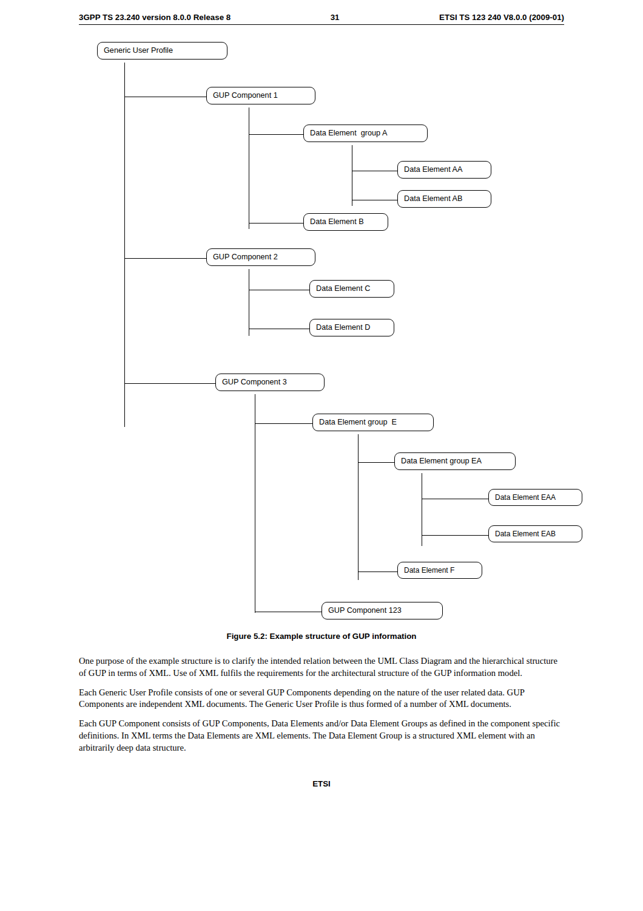3GPP TS 23.240 version 8.0.0 Release 8
31
ETSI TS 123 240 V8.0.0 (2009-01)
Generic User Profile
GUP Component 1
Data Element group A
Data Element AA
Data Element AB
Data Element B
GUP Component 2
Data Element C
Data Element D
GUP Component 3
Data Element group E
Data Element group EA
Data Element EAA
Data Element EAB
Data Element F
GUP Component 123
Figure 5.2: Example structure of GUP information
One purpose of the example structure is to clarify the intended relation between the UML Class Diagram and the hierarchical structure of GUP in terms of XML. Use of XML fulfils the requirements for the architectural structure of the GUP information model.
Each Generic User Profile consists of one or several GUP Components depending on the nature of the user related data. GUP Components are independent XML documents. The Generic User Profile is thus formed of a number of XML documents.
Each GUP Component consists of GUP Components, Data Elements and/or Data Element Groups as defined in the component specific definitions. In XML terms the Data Elements are XML elements. The Data Element Group is a structured XML element with an arbitrarily deep data structure.
ETSI